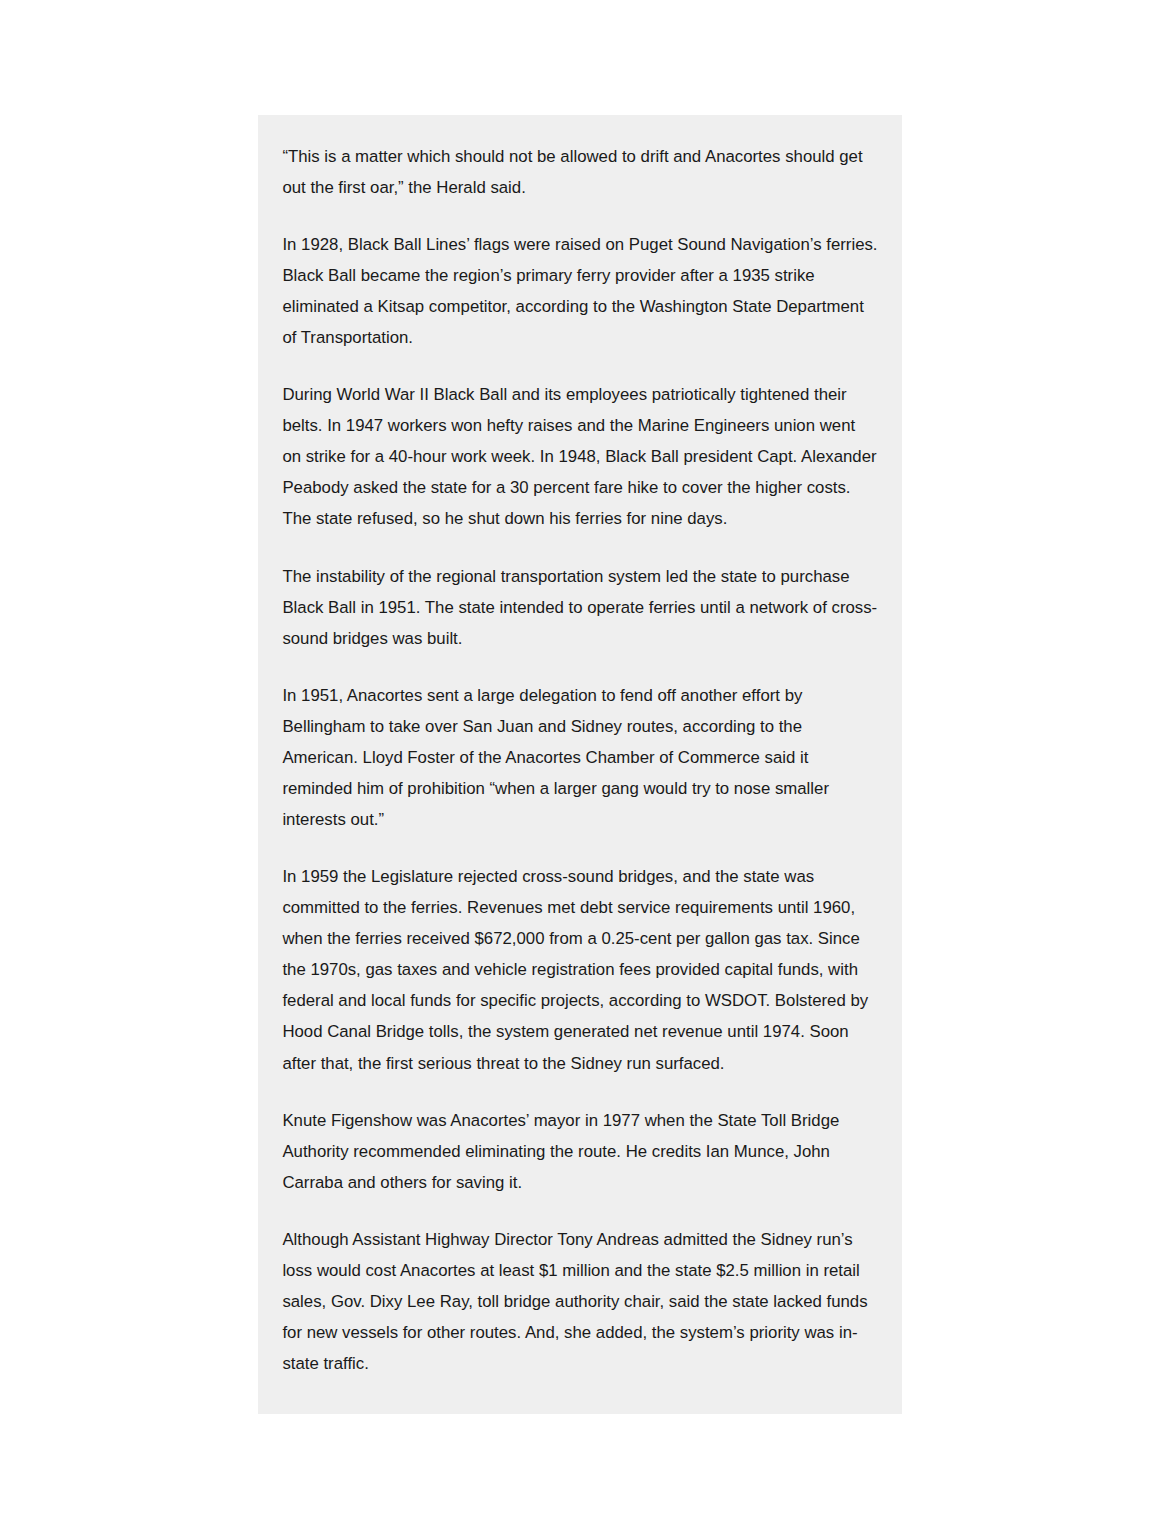“This is a matter which should not be allowed to drift and Anacortes should get out the first oar,” the Herald said.
In 1928, Black Ball Lines’ flags were raised on Puget Sound Navigation’s ferries. Black Ball became the region’s primary ferry provider after a 1935 strike eliminated a Kitsap competitor, according to the Washington State Department of Transportation.
During World War II Black Ball and its employees patriotically tightened their belts. In 1947 workers won hefty raises and the Marine Engineers union went on strike for a 40-hour work week. In 1948, Black Ball president Capt. Alexander Peabody asked the state for a 30 percent fare hike to cover the higher costs. The state refused, so he shut down his ferries for nine days.
The instability of the regional transportation system led the state to purchase Black Ball in 1951. The state intended to operate ferries until a network of cross-sound bridges was built.
In 1951, Anacortes sent a large delegation to fend off another effort by Bellingham to take over San Juan and Sidney routes, according to the American. Lloyd Foster of the Anacortes Chamber of Commerce said it reminded him of prohibition “when a larger gang would try to nose smaller interests out.”
In 1959 the Legislature rejected cross-sound bridges, and the state was committed to the ferries. Revenues met debt service requirements until 1960, when the ferries received $672,000 from a 0.25-cent per gallon gas tax. Since the 1970s, gas taxes and vehicle registration fees provided capital funds, with federal and local funds for specific projects, according to WSDOT. Bolstered by Hood Canal Bridge tolls, the system generated net revenue until 1974. Soon after that, the first serious threat to the Sidney run surfaced.
Knute Figenshow was Anacortes’ mayor in 1977 when the State Toll Bridge Authority recommended eliminating the route. He credits Ian Munce, John Carraba and others for saving it.
Although Assistant Highway Director Tony Andreas admitted the Sidney run’s loss would cost Anacortes at least $1 million and the state $2.5 million in retail sales, Gov. Dixy Lee Ray, toll bridge authority chair, said the state lacked funds for new vessels for other routes. And, she added, the system’s priority was in-state traffic.